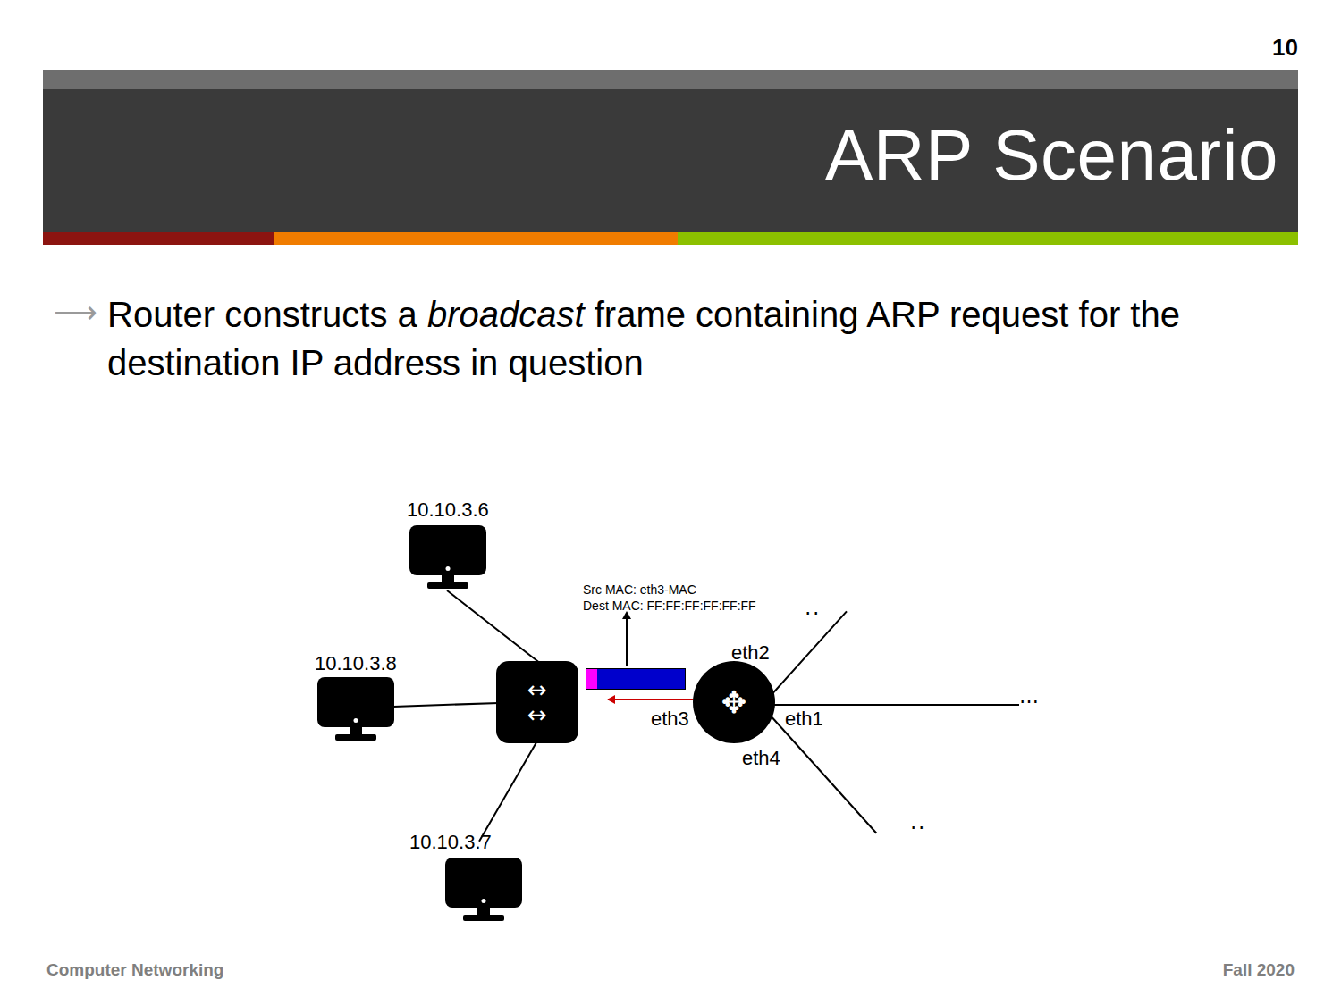10
ARP Scenario
⟶
Router constructs a broadcast frame containing ARP request for the destination IP address in question
10.10.3.6
10.10.3.8
10.10.3.7
Src MAC: eth3-MAC
Dest MAC: FF:FF:FF:FF:FF:FF
eth2
eth3
eth1
eth4
․․
⋯
․․
↔ ↔
✥
Computer Networking
Fall 2020